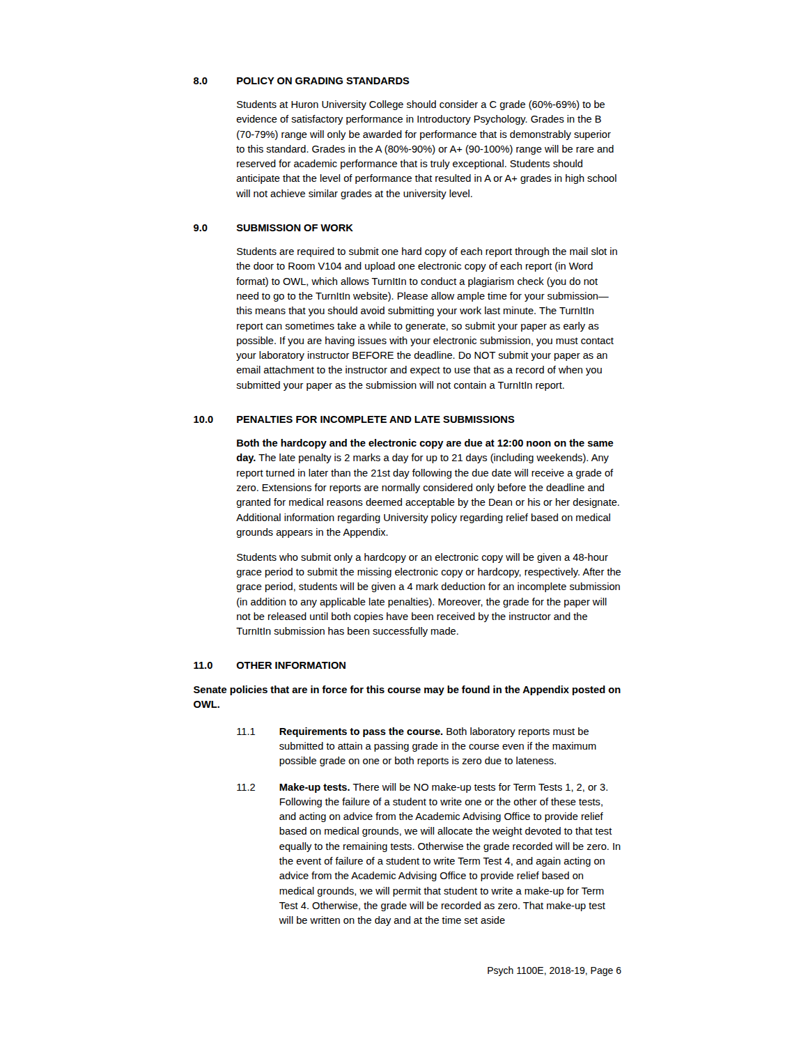8.0 Policy on Grading Standards
Students at Huron University College should consider a C grade (60%-69%) to be evidence of satisfactory performance in Introductory Psychology. Grades in the B (70-79%) range will only be awarded for performance that is demonstrably superior to this standard. Grades in the A (80%-90%) or A+ (90-100%) range will be rare and reserved for academic performance that is truly exceptional. Students should anticipate that the level of performance that resulted in A or A+ grades in high school will not achieve similar grades at the university level.
9.0 Submission of Work
Students are required to submit one hard copy of each report through the mail slot in the door to Room V104 and upload one electronic copy of each report (in Word format) to OWL, which allows TurnItIn to conduct a plagiarism check (you do not need to go to the TurnItIn website). Please allow ample time for your submission—this means that you should avoid submitting your work last minute. The TurnItIn report can sometimes take a while to generate, so submit your paper as early as possible. If you are having issues with your electronic submission, you must contact your laboratory instructor BEFORE the deadline. Do NOT submit your paper as an email attachment to the instructor and expect to use that as a record of when you submitted your paper as the submission will not contain a TurnItIn report.
10.0 Penalties for Incomplete and Late Submissions
Both the hardcopy and the electronic copy are due at 12:00 noon on the same day. The late penalty is 2 marks a day for up to 21 days (including weekends). Any report turned in later than the 21st day following the due date will receive a grade of zero. Extensions for reports are normally considered only before the deadline and granted for medical reasons deemed acceptable by the Dean or his or her designate. Additional information regarding University policy regarding relief based on medical grounds appears in the Appendix.
Students who submit only a hardcopy or an electronic copy will be given a 48-hour grace period to submit the missing electronic copy or hardcopy, respectively. After the grace period, students will be given a 4 mark deduction for an incomplete submission (in addition to any applicable late penalties). Moreover, the grade for the paper will not be released until both copies have been received by the instructor and the TurnItIn submission has been successfully made.
11.0 Other Information
Senate policies that are in force for this course may be found in the Appendix posted on OWL.
11.1
Requirements to pass the course. Both laboratory reports must be submitted to attain a passing grade in the course even if the maximum possible grade on one or both reports is zero due to lateness.
11.2
Make-up tests. There will be NO make-up tests for Term Tests 1, 2, or 3. Following the failure of a student to write one or the other of these tests, and acting on advice from the Academic Advising Office to provide relief based on medical grounds, we will allocate the weight devoted to that test equally to the remaining tests. Otherwise the grade recorded will be zero. In the event of failure of a student to write Term Test 4, and again acting on advice from the Academic Advising Office to provide relief based on medical grounds, we will permit that student to write a make-up for Term Test 4. Otherwise, the grade will be recorded as zero. That make-up test will be written on the day and at the time set aside
Psych 1100E, 2018-19, Page 6